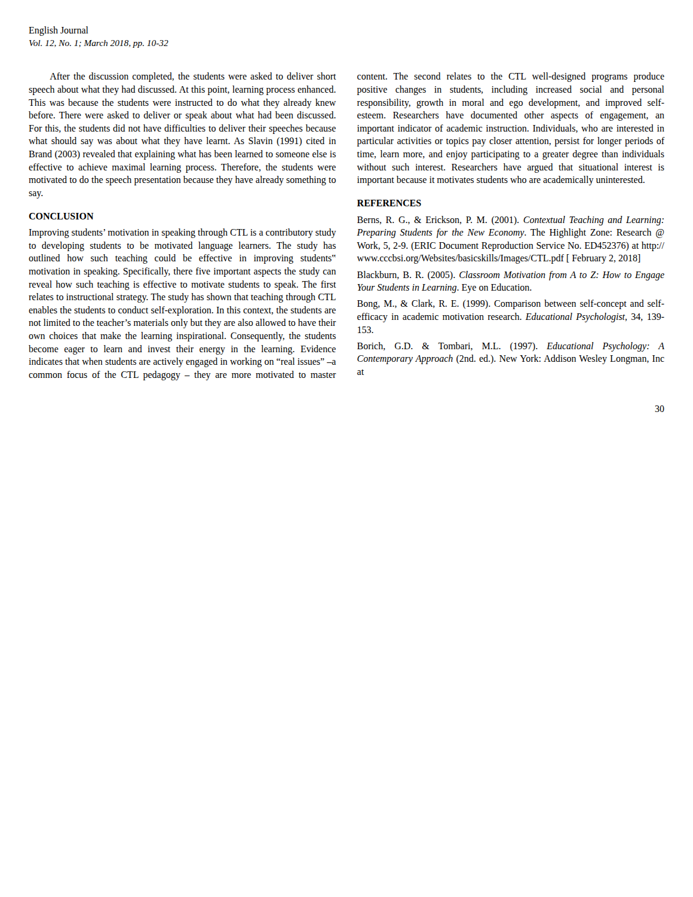English Journal
Vol. 12, No. 1; March 2018, pp. 10-32
After the discussion completed, the students were asked to deliver short speech about what they had discussed. At this point, learning process enhanced. This was because the students were instructed to do what they already knew before. There were asked to deliver or speak about what had been discussed. For this, the students did not have difficulties to deliver their speeches because what should say was about what they have learnt. As Slavin (1991) cited in Brand (2003) revealed that explaining what has been learned to someone else is effective to achieve maximal learning process. Therefore, the students were motivated to do the speech presentation because they have already something to say.
CONCLUSION
Improving students’ motivation in speaking through CTL is a contributory study to developing students to be motivated language learners. The study has outlined how such teaching could be effective in improving students‟ motivation in speaking. Specifically, there five important aspects the study can reveal how such teaching is effective to motivate students to speak. The first relates to instructional strategy. The study has shown that teaching through CTL enables the students to conduct self-exploration. In this context, the students are not limited to the teacher’s materials only but they are also allowed to have their own choices that make the learning inspirational. Consequently, the students become eager to learn and invest their energy in the learning. Evidence indicates that when students are actively engaged in working on “real issues” –a common focus of the CTL pedagogy – they are more motivated to master content. The second relates to the CTL well-designed programs produce positive changes in students, including increased social and personal responsibility, growth in moral and ego development, and improved self-esteem. Researchers have documented other aspects of engagement, an important indicator of academic instruction. Individuals, who are interested in particular activities or topics pay closer attention, persist for longer periods of time, learn more, and enjoy participating to a greater degree than individuals without such interest. Researchers have argued that situational interest is important because it motivates students who are academically uninterested.
REFERENCES
Berns, R. G., & Erickson, P. M. (2001). Contextual Teaching and Learning: Preparing Students for the New Economy. The Highlight Zone: Research @ Work, 5, 2-9. (ERIC Document Reproduction Service No. ED452376) at http://www.cccbsi.org/Websites/basicskills/Images/CTL.pdf [ February 2, 2018]
Blackburn, B. R. (2005). Classroom Motivation from A to Z: How to Engage Your Students in Learning. Eye on Education.
Bong, M., & Clark, R. E. (1999). Comparison between self-concept and self-efficacy in academic motivation research. Educational Psychologist, 34, 139-153.
Borich, G.D. & Tombari, M.L. (1997). Educational Psychology: A Contemporary Approach (2nd. ed.). New York: Addison Wesley Longman, Inc at
30